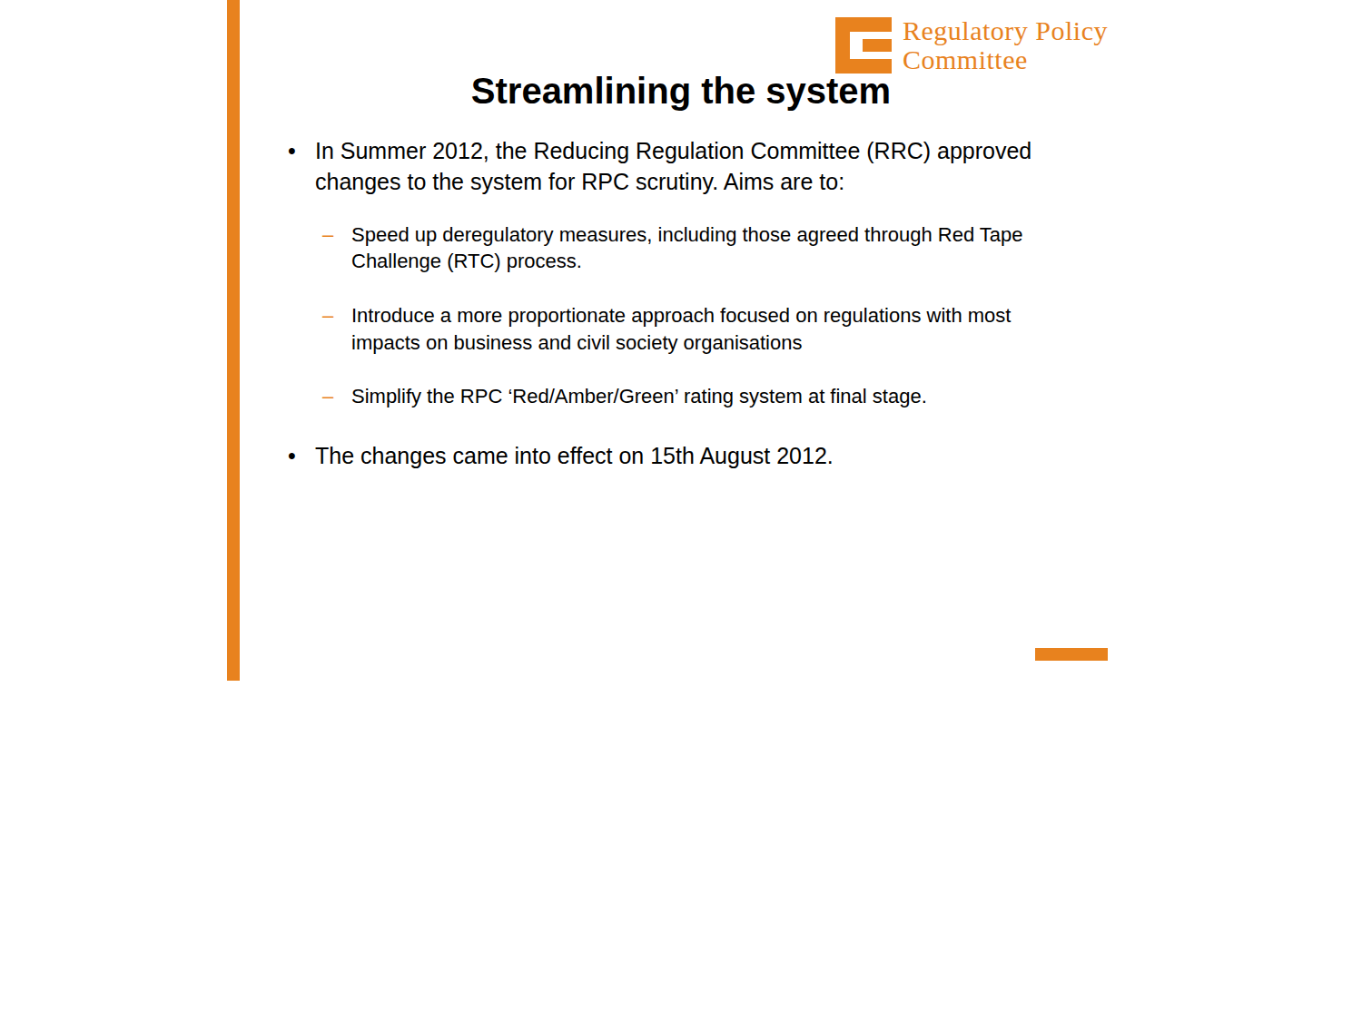Regulatory Policy
Committee
Streamlining the system
In Summer 2012, the Reducing Regulation Committee (RRC) approved changes to the system for RPC scrutiny. Aims are to:
Speed up deregulatory measures, including those agreed through Red Tape Challenge (RTC) process.
Introduce a more proportionate approach focused on regulations with most impacts on business and civil society organisations
Simplify the RPC ‘Red/Amber/Green’ rating system at final stage.
The changes came into effect on 15th August 2012.